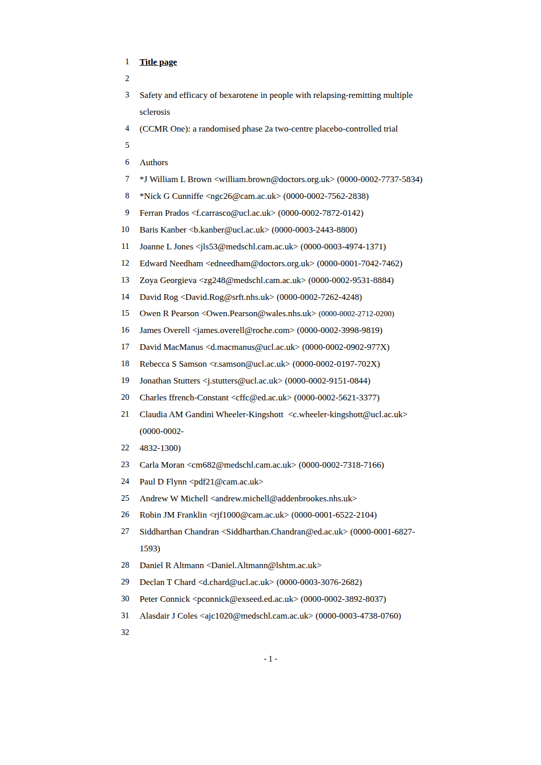Title page
Safety and efficacy of bexarotene in people with relapsing-remitting multiple sclerosis
(CCMR One): a randomised phase 2a two-centre placebo-controlled trial
Authors
*J William L Brown <william.brown@doctors.org.uk> (0000-0002-7737-5834)
*Nick G Cunniffe <ngc26@cam.ac.uk> (0000-0002-7562-2838)
Ferran Prados <f.carrasco@ucl.ac.uk> (0000-0002-7872-0142)
Baris Kanber <b.kanber@ucl.ac.uk> (0000-0003-2443-8800)
Joanne L Jones <jls53@medschl.cam.ac.uk> (0000-0003-4974-1371)
Edward Needham <edneedham@doctors.org.uk> (0000-0001-7042-7462)
Zoya Georgieva <zg248@medschl.cam.ac.uk> (0000-0002-9531-8884)
David Rog <David.Rog@srft.nhs.uk> (0000-0002-7262-4248)
Owen R Pearson <Owen.Pearson@wales.nhs.uk> (0000-0002-2712-0200)
James Overell <james.overell@roche.com> (0000-0002-3998-9819)
David MacManus <d.macmanus@ucl.ac.uk> (0000-0002-0902-977X)
Rebecca S Samson <r.samson@ucl.ac.uk> (0000-0002-0197-702X)
Jonathan Stutters <j.stutters@ucl.ac.uk> (0000-0002-9151-0844)
Charles ffrench-Constant <cffc@ed.ac.uk> (0000-0002-5621-3377)
Claudia AM Gandini Wheeler-Kingshott <c.wheeler-kingshott@ucl.ac.uk> (0000-0002-
4832-1300)
Carla Moran <cm682@medschl.cam.ac.uk> (0000-0002-7318-7166)
Paul D Flynn <pdf21@cam.ac.uk>
Andrew W Michell <andrew.michell@addenbrookes.nhs.uk>
Robin JM Franklin <rjf1000@cam.ac.uk> (0000-0001-6522-2104)
Siddharthan Chandran <Siddharthan.Chandran@ed.ac.uk> (0000-0001-6827-1593)
Daniel R Altmann <Daniel.Altmann@lshtm.ac.uk>
Declan T Chard <d.chard@ucl.ac.uk> (0000-0003-3076-2682)
Peter Connick <pconnick@exseed.ed.ac.uk> (0000-0002-3892-8037)
Alasdair J Coles <ajc1020@medschl.cam.ac.uk> (0000-0003-4738-0760)
- 1 -